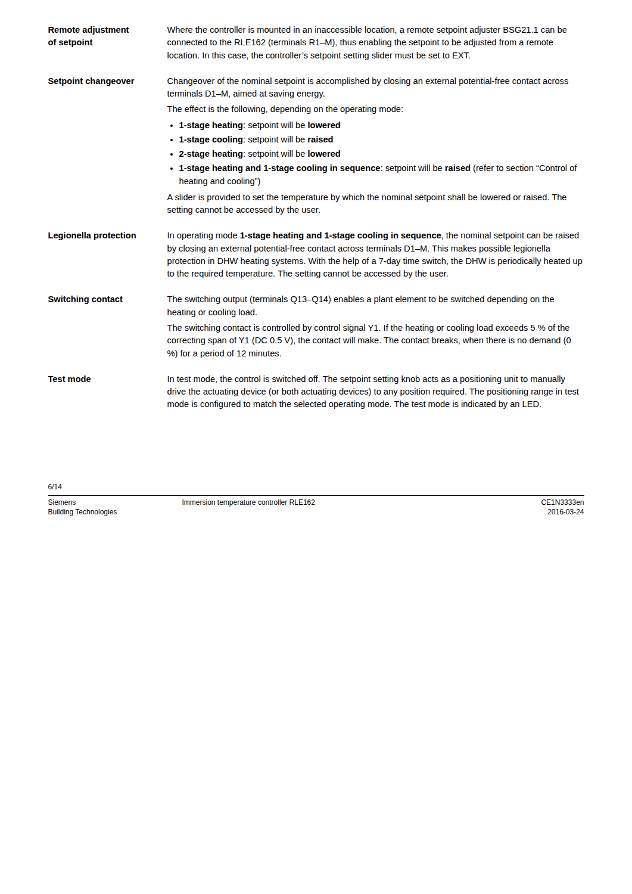Remote adjustment
of setpoint
Where the controller is mounted in an inaccessible location, a remote setpoint adjuster BSG21.1 can be connected to the RLE162 (terminals R1–M), thus enabling the setpoint to be adjusted from a remote location. In this case, the controller’s setpoint setting slider must be set to EXT.
Setpoint changeover
Changeover of the nominal setpoint is accomplished by closing an external potential-free contact across terminals D1–M, aimed at saving energy.
The effect is the following, depending on the operating mode:
1-stage heating: setpoint will be lowered
1-stage cooling: setpoint will be raised
2-stage heating: setpoint will be lowered
1-stage heating and 1-stage cooling in sequence: setpoint will be raised (refer to section “Control of heating and cooling”)
A slider is provided to set the temperature by which the nominal setpoint shall be lowered or raised. The setting cannot be accessed by the user.
Legionella protection
In operating mode 1-stage heating and 1-stage cooling in sequence, the nominal setpoint can be raised by closing an external potential-free contact across terminals D1–M. This makes possible legionella protection in DHW heating systems. With the help of a 7-day time switch, the DHW is periodically heated up to the required temperature. The setting cannot be accessed by the user.
Switching contact
The switching output (terminals Q13–Q14) enables a plant element to be switched depending on the heating or cooling load.
The switching contact is controlled by control signal Y1. If the heating or cooling load exceeds 5 % of the correcting span of Y1 (DC 0.5 V), the contact will make. The contact breaks, when there is no demand (0 %) for a period of 12 minutes.
Test mode
In test mode, the control is switched off. The setpoint setting knob acts as a positioning unit to manually drive the actuating device (or both actuating devices) to any position required. The positioning range in test mode is configured to match the selected operating mode. The test mode is indicated by an LED.
6/14
| Siemens Building Technologies | Immersion temperature controller RLE162 | CE1N3333en 2016-03-24 |